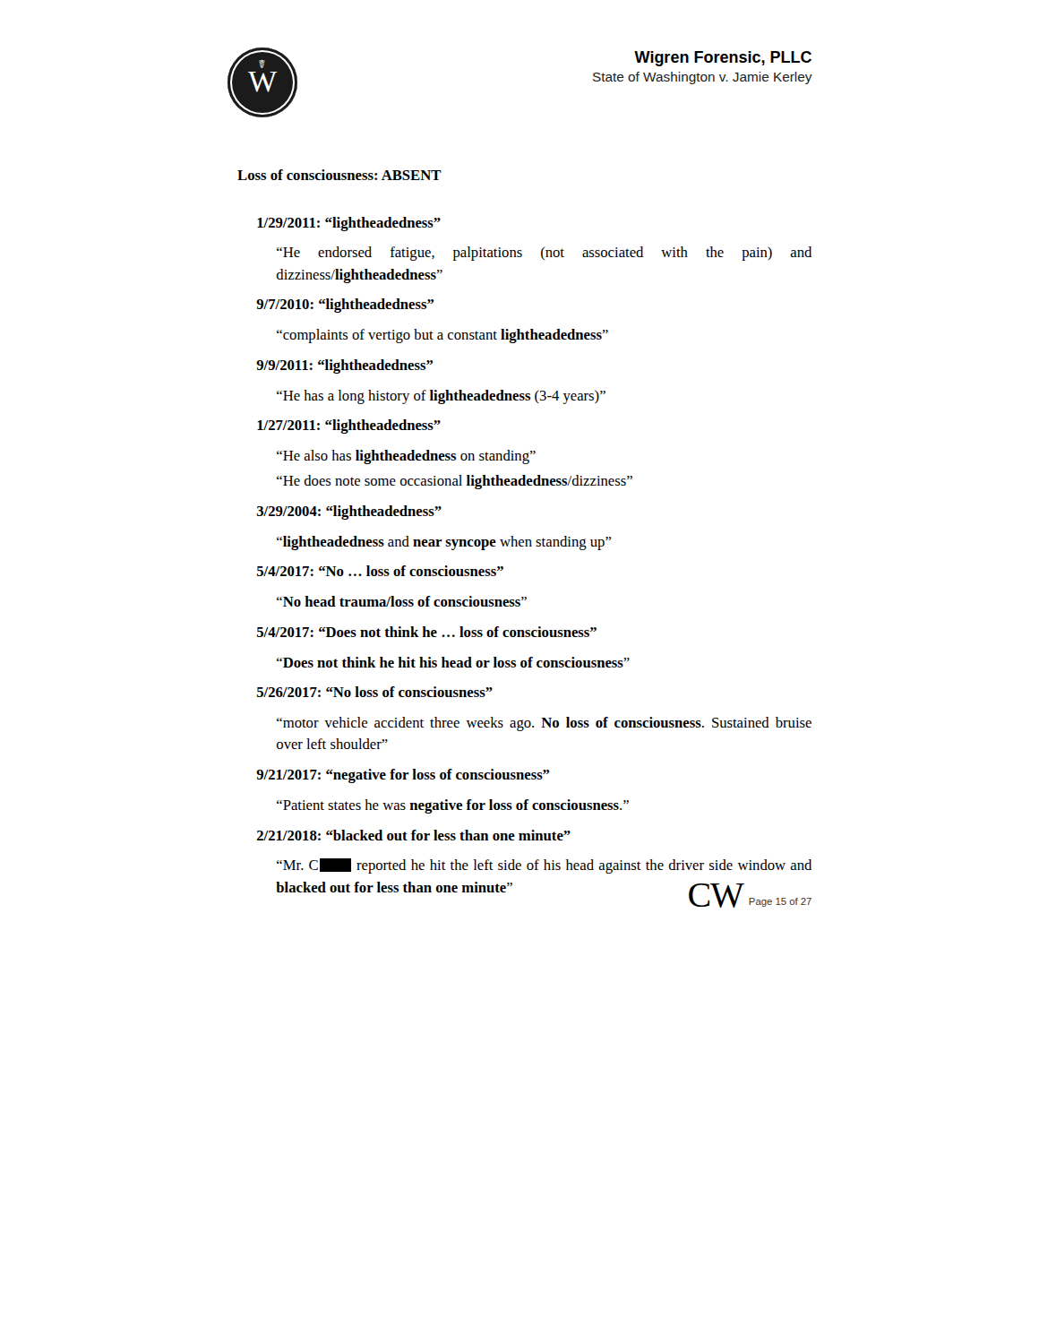☤ W
Wigren Forensic, PLLC
State of Washington v. Jamie Kerley
Loss of consciousness: ABSENT
1/29/2011: “lightheadedness”
“He endorsed fatigue, palpitations (not associated with the pain) and dizziness/lightheadedness”
9/7/2010: “lightheadedness”
“complaints of vertigo but a constant lightheadedness”
9/9/2011: “lightheadedness”
“He has a long history of lightheadedness (3-4 years)”
1/27/2011: “lightheadedness”
“He also has lightheadedness on standing”
“He does note some occasional lightheadedness/dizziness”
3/29/2004: “lightheadedness”
“lightheadedness and near syncope when standing up”
5/4/2017: “No … loss of consciousness”
“No head trauma/loss of consciousness”
5/4/2017: “Does not think he … loss of consciousness”
“Does not think he hit his head or loss of consciousness”
5/26/2017: “No loss of consciousness”
“motor vehicle accident three weeks ago. No loss of consciousness. Sustained bruise over left shoulder”
9/21/2017: “negative for loss of consciousness”
“Patient states he was negative for loss of consciousness.”
2/21/2018: “blacked out for less than one minute”
“Mr. C reported he hit the left side of his head against the driver side window and blacked out for less than one minute”
CW Page 15 of 27